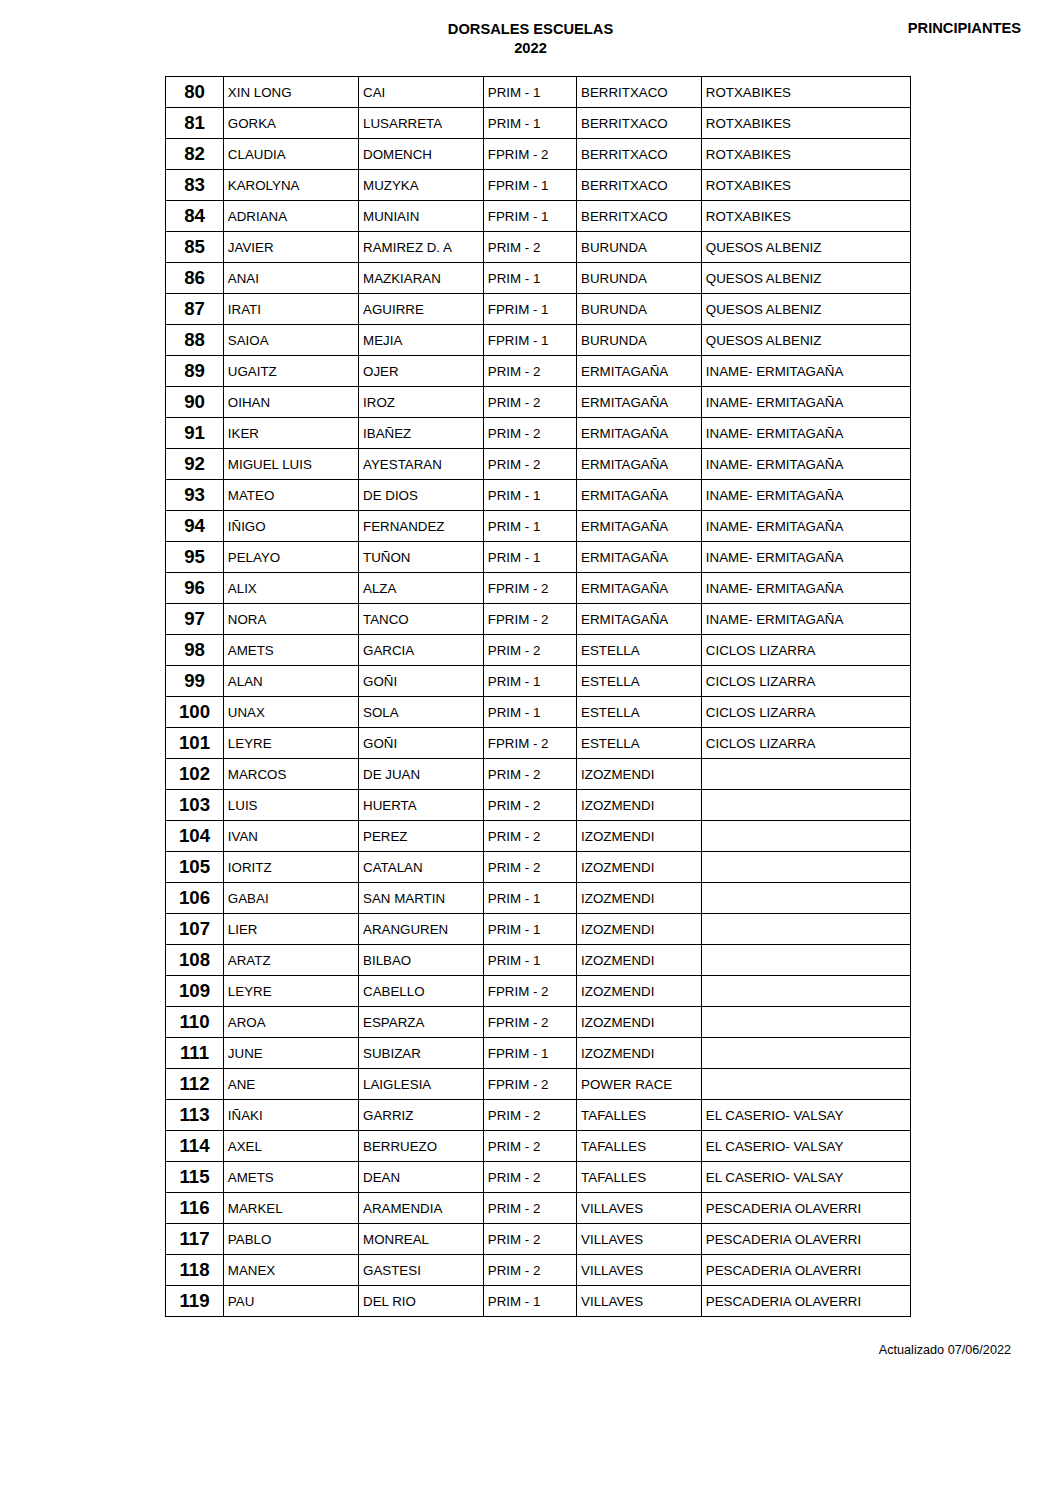DORSALES ESCUELAS
2022
PRINCIPIANTES
| | 80 | XIN LONG | CAI | PRIM - 1 | BERRITXACO | ROTXABIKES |
| | 81 | GORKA | LUSARRETA | PRIM - 1 | BERRITXACO | ROTXABIKES |
| | 82 | CLAUDIA | DOMENCH | FPRIM - 2 | BERRITXACO | ROTXABIKES |
| | 83 | KAROLYNA | MUZYKA | FPRIM - 1 | BERRITXACO | ROTXABIKES |
| | 84 | ADRIANA | MUNIAIN | FPRIM - 1 | BERRITXACO | ROTXABIKES |
| | 85 | JAVIER | RAMIREZ D. A | PRIM - 2 | BURUNDA | QUESOS ALBENIZ |
| | 86 | ANAI | MAZKIARAN | PRIM - 1 | BURUNDA | QUESOS ALBENIZ |
| | 87 | IRATI | AGUIRRE | FPRIM - 1 | BURUNDA | QUESOS ALBENIZ |
| | 88 | SAIOA | MEJIA | FPRIM - 1 | BURUNDA | QUESOS ALBENIZ |
| | 89 | UGAITZ | OJER | PRIM - 2 | ERMITAGAÑA | INAME- ERMITAGAÑA |
| | 90 | OIHAN | IROZ | PRIM - 2 | ERMITAGAÑA | INAME- ERMITAGAÑA |
| | 91 | IKER | IBAÑEZ | PRIM - 2 | ERMITAGAÑA | INAME- ERMITAGAÑA |
| | 92 | MIGUEL LUIS | AYESTARAN | PRIM - 2 | ERMITAGAÑA | INAME- ERMITAGAÑA |
| | 93 | MATEO | DE DIOS | PRIM - 1 | ERMITAGAÑA | INAME- ERMITAGAÑA |
| | 94 | IÑIGO | FERNANDEZ | PRIM - 1 | ERMITAGAÑA | INAME- ERMITAGAÑA |
| | 95 | PELAYO | TUÑON | PRIM - 1 | ERMITAGAÑA | INAME- ERMITAGAÑA |
| | 96 | ALIX | ALZA | FPRIM - 2 | ERMITAGAÑA | INAME- ERMITAGAÑA |
| | 97 | NORA | TANCO | FPRIM - 2 | ERMITAGAÑA | INAME- ERMITAGAÑA |
| | 98 | AMETS | GARCIA | PRIM - 2 | ESTELLA | CICLOS LIZARRA |
| | 99 | ALAN | GOÑI | PRIM - 1 | ESTELLA | CICLOS LIZARRA |
| | 100 | UNAX | SOLA | PRIM - 1 | ESTELLA | CICLOS LIZARRA |
| | 101 | LEYRE | GOÑI | FPRIM - 2 | ESTELLA | CICLOS LIZARRA |
| | 102 | MARCOS | DE JUAN | PRIM - 2 | IZOZMENDI | |
| | 103 | LUIS | HUERTA | PRIM - 2 | IZOZMENDI | |
| | 104 | IVAN | PEREZ | PRIM - 2 | IZOZMENDI | |
| | 105 | IORITZ | CATALAN | PRIM - 2 | IZOZMENDI | |
| | 106 | GABAI | SAN MARTIN | PRIM - 1 | IZOZMENDI | |
| | 107 | LIER | ARANGUREN | PRIM - 1 | IZOZMENDI | |
| | 108 | ARATZ | BILBAO | PRIM - 1 | IZOZMENDI | |
| | 109 | LEYRE | CABELLO | FPRIM - 2 | IZOZMENDI | |
| | 110 | AROA | ESPARZA | FPRIM - 2 | IZOZMENDI | |
| | 111 | JUNE | SUBIZAR | FPRIM - 1 | IZOZMENDI | |
| | 112 | ANE | LAIGLESIA | FPRIM - 2 | POWER RACE | |
| | 113 | IÑAKI | GARRIZ | PRIM - 2 | TAFALLES | EL CASERIO- VALSAY |
| | 114 | AXEL | BERRUEZO | PRIM - 2 | TAFALLES | EL CASERIO- VALSAY |
| | 115 | AMETS | DEAN | PRIM - 2 | TAFALLES | EL CASERIO- VALSAY |
| | 116 | MARKEL | ARAMENDIA | PRIM - 2 | VILLAVES | PESCADERIA OLAVERRI |
| | 117 | PABLO | MONREAL | PRIM - 2 | VILLAVES | PESCADERIA OLAVERRI |
| | 118 | MANEX | GASTESI | PRIM - 2 | VILLAVES | PESCADERIA OLAVERRI |
| | 119 | PAU | DEL RIO | PRIM - 1 | VILLAVES | PESCADERIA OLAVERRI |
Actualizado 07/06/2022